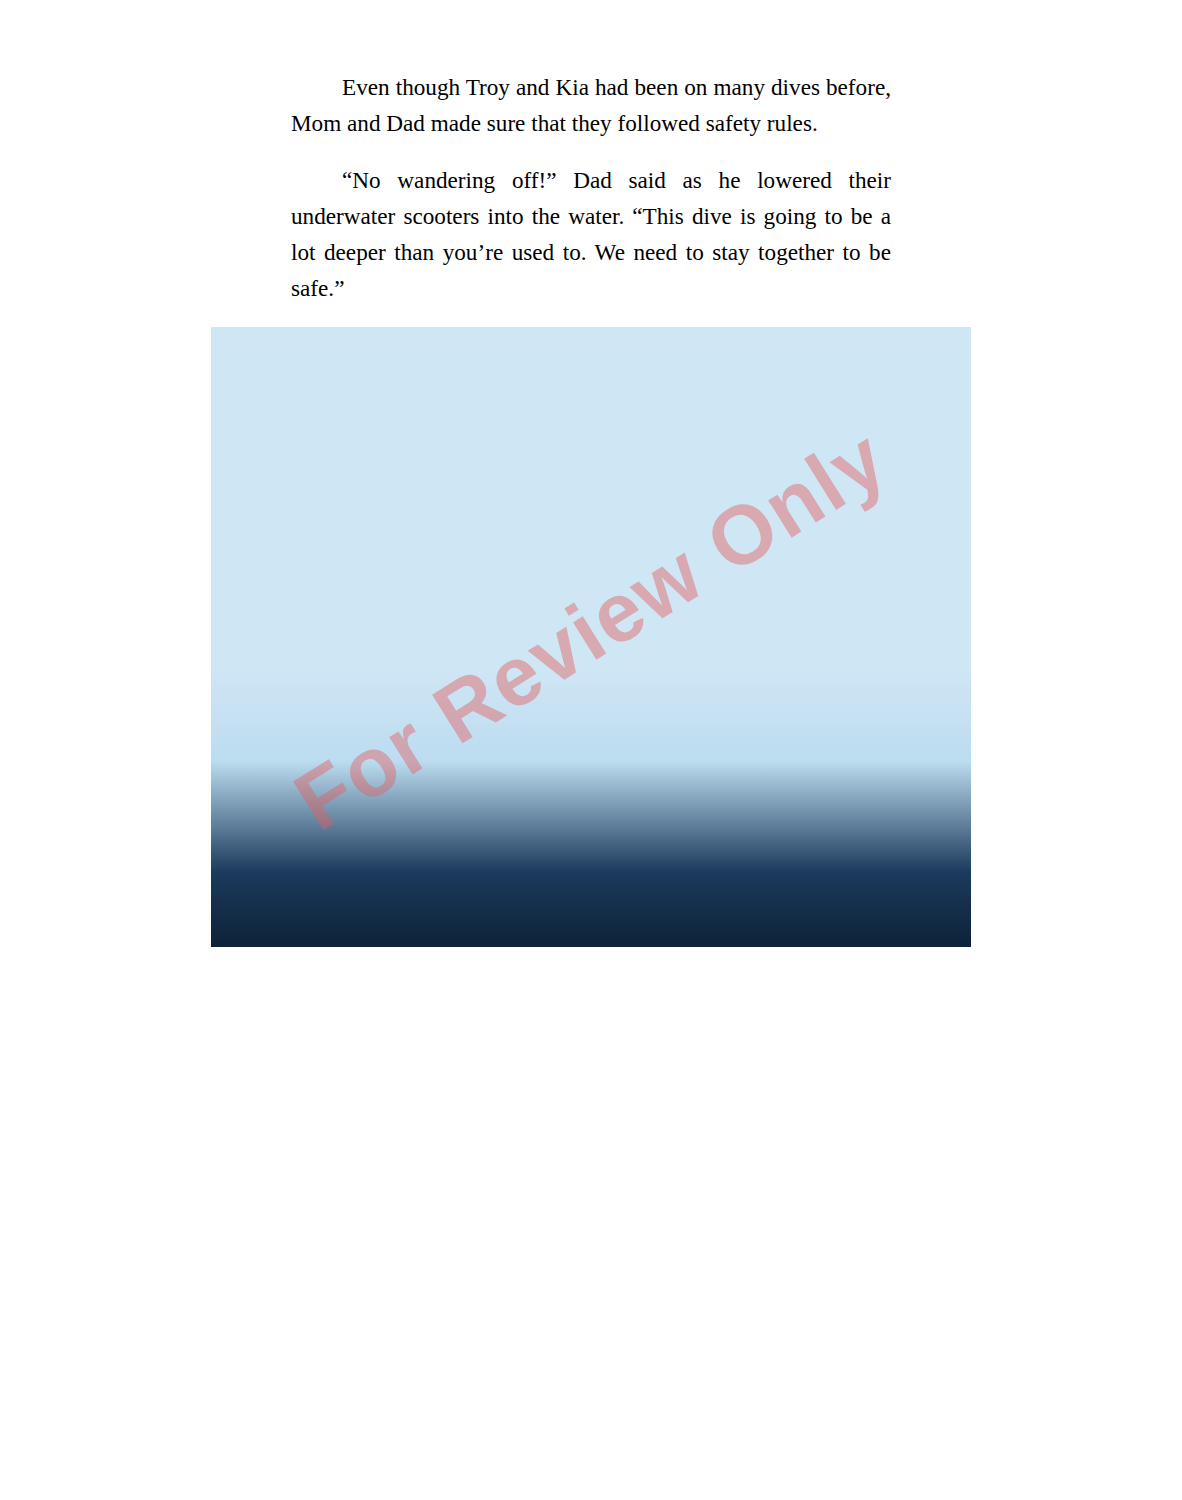Even though Troy and Kia had been on many dives before, Mom and Dad made sure that they followed safety rules.
“No wandering off!” Dad said as he lowered their underwater scooters into the water. “This dive is going to be a lot deeper than you’re used to. We need to stay together to be safe.”
For Review Only
7